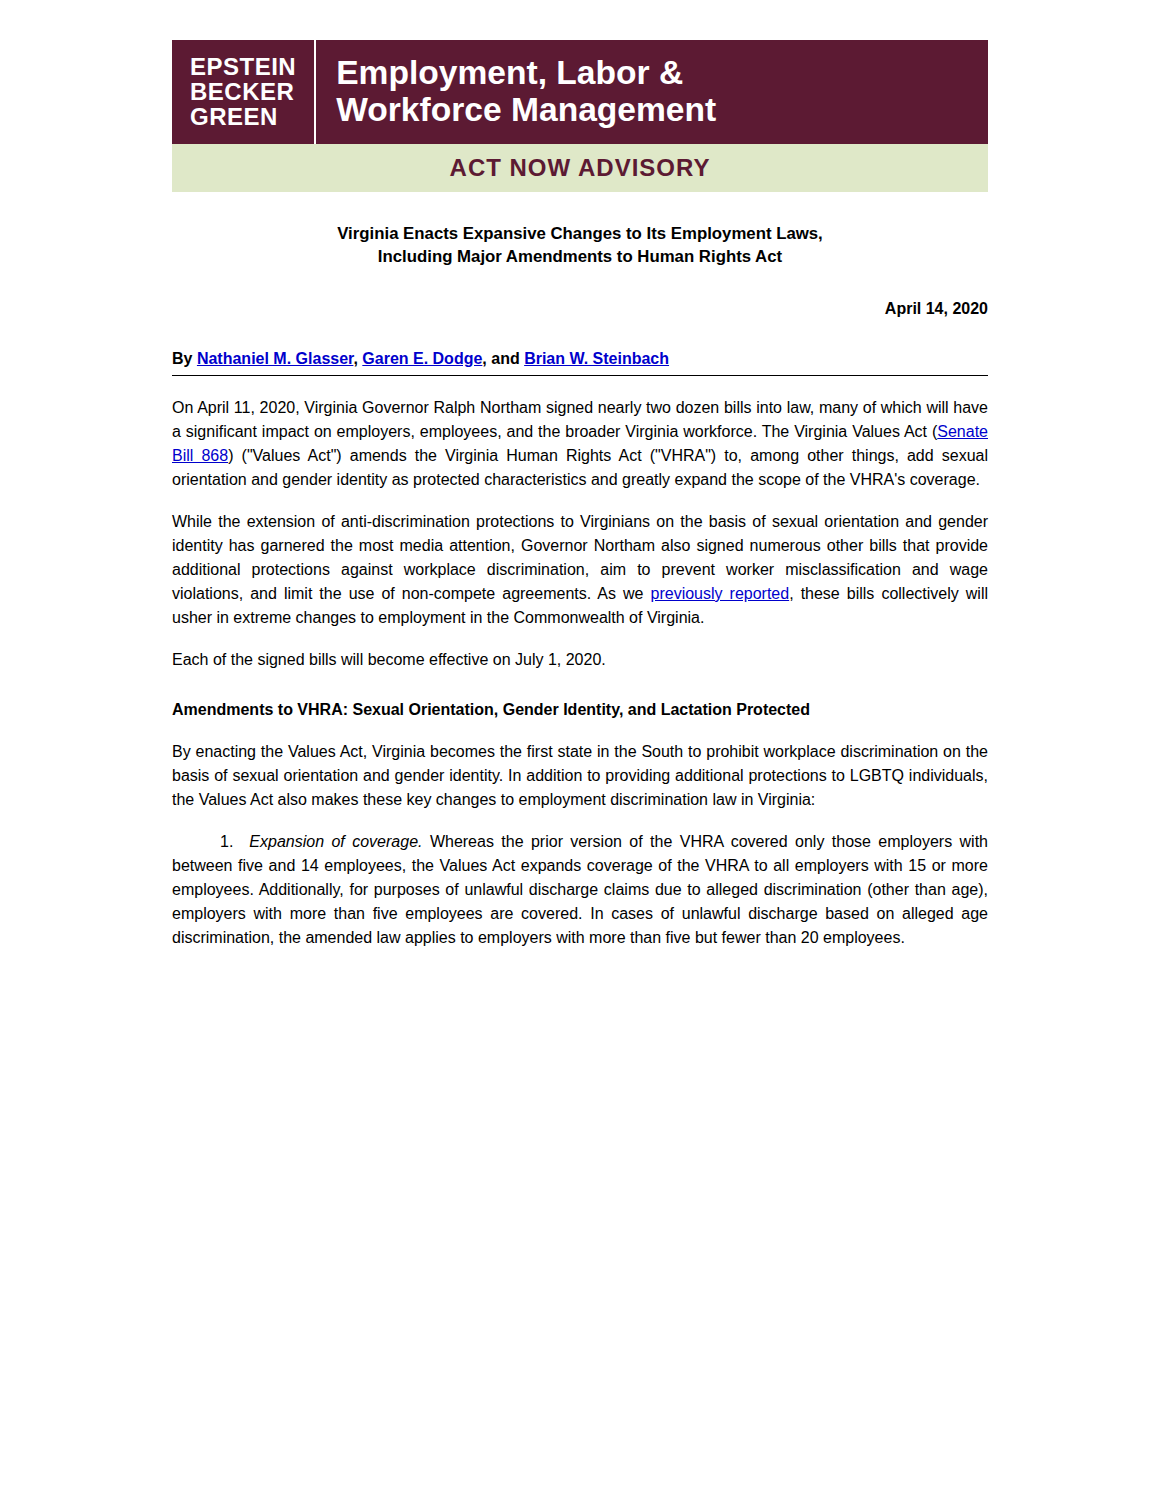EPSTEIN
BECKER
GREEN
Employment, Labor &
Workforce Management
ACT NOW ADVISORY
Virginia Enacts Expansive Changes to Its Employment Laws,
Including Major Amendments to Human Rights Act
April 14, 2020
By Nathaniel M. Glasser, Garen E. Dodge, and Brian W. Steinbach
On April 11, 2020, Virginia Governor Ralph Northam signed nearly two dozen bills into law, many of which will have a significant impact on employers, employees, and the broader Virginia workforce. The Virginia Values Act (Senate Bill 868) ("Values Act") amends the Virginia Human Rights Act ("VHRA") to, among other things, add sexual orientation and gender identity as protected characteristics and greatly expand the scope of the VHRA's coverage.
While the extension of anti-discrimination protections to Virginians on the basis of sexual orientation and gender identity has garnered the most media attention, Governor Northam also signed numerous other bills that provide additional protections against workplace discrimination, aim to prevent worker misclassification and wage violations, and limit the use of non-compete agreements. As we previously reported, these bills collectively will usher in extreme changes to employment in the Commonwealth of Virginia.
Each of the signed bills will become effective on July 1, 2020.
Amendments to VHRA: Sexual Orientation, Gender Identity, and Lactation Protected
By enacting the Values Act, Virginia becomes the first state in the South to prohibit workplace discrimination on the basis of sexual orientation and gender identity. In addition to providing additional protections to LGBTQ individuals, the Values Act also makes these key changes to employment discrimination law in Virginia:
1. Expansion of coverage. Whereas the prior version of the VHRA covered only those employers with between five and 14 employees, the Values Act expands coverage of the VHRA to all employers with 15 or more employees. Additionally, for purposes of unlawful discharge claims due to alleged discrimination (other than age), employers with more than five employees are covered. In cases of unlawful discharge based on alleged age discrimination, the amended law applies to employers with more than five but fewer than 20 employees.